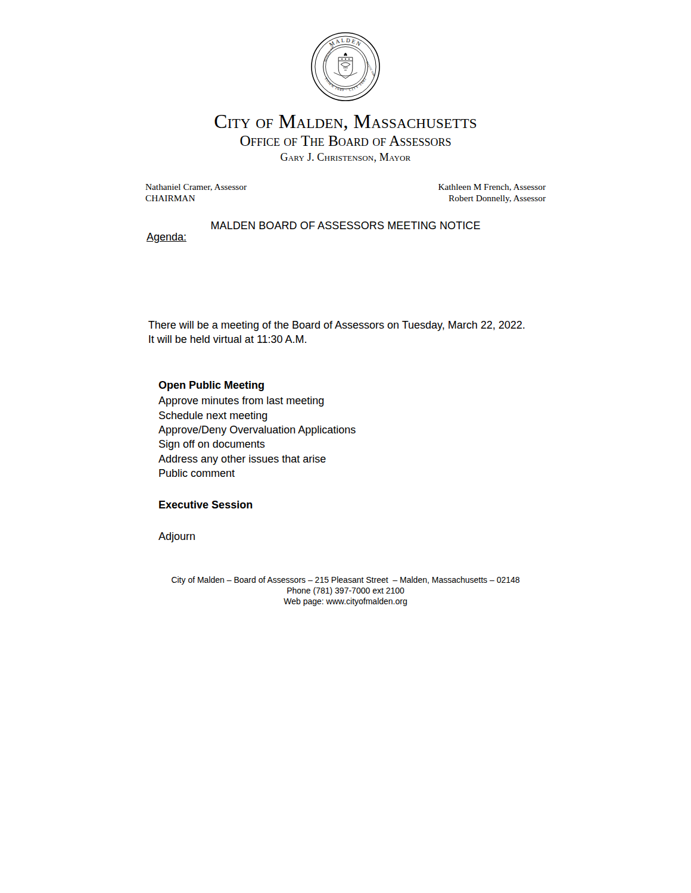MALDEN TOWN 1649 · CITY 1882 SETTLED 1640 MYSTIC SIDE
City of Malden, Massachusetts
Office of The Board of Assessors
Gary J. Christenson, Mayor
| Nathaniel Cramer, Assessor | Kathleen M French, Assessor |
| CHAIRMAN | Robert Donnelly, Assessor |
MALDEN BOARD OF ASSESSORS MEETING NOTICE
Agenda:
There will be a meeting of the Board of Assessors on Tuesday, March 22, 2022.
It will be held virtual at 11:30 A.M.
Open Public Meeting
Approve minutes from last meeting
Schedule next meeting
Approve/Deny Overvaluation Applications
Sign off on documents
Address any other issues that arise
Public comment
Executive Session
Adjourn
City of Malden – Board of Assessors – 215 Pleasant Street – Malden, Massachusetts – 02148
Phone (781) 397-7000 ext 2100
Web page: www.cityofmalden.org